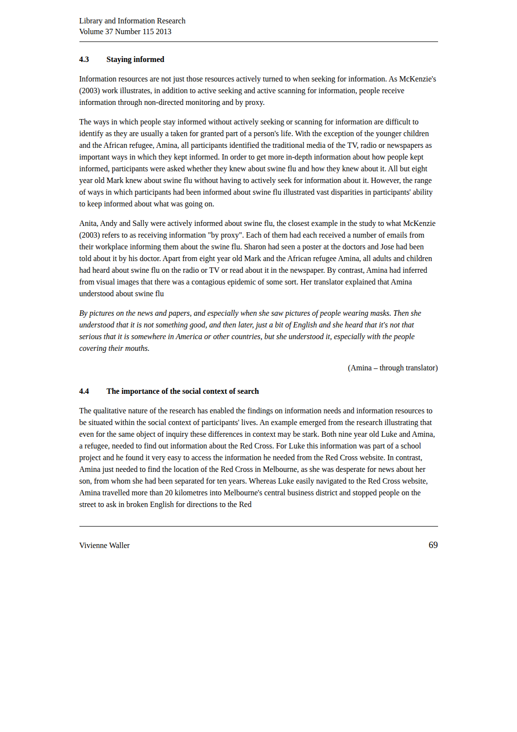Library and Information Research
Volume 37 Number 115 2013
4.3 Staying informed
Information resources are not just those resources actively turned to when seeking for information. As McKenzie's (2003) work illustrates, in addition to active seeking and active scanning for information, people receive information through non-directed monitoring and by proxy.
The ways in which people stay informed without actively seeking or scanning for information are difficult to identify as they are usually a taken for granted part of a person's life. With the exception of the younger children and the African refugee, Amina, all participants identified the traditional media of the TV, radio or newspapers as important ways in which they kept informed. In order to get more in-depth information about how people kept informed, participants were asked whether they knew about swine flu and how they knew about it. All but eight year old Mark knew about swine flu without having to actively seek for information about it. However, the range of ways in which participants had been informed about swine flu illustrated vast disparities in participants' ability to keep informed about what was going on.
Anita, Andy and Sally were actively informed about swine flu, the closest example in the study to what McKenzie (2003) refers to as receiving information "by proxy". Each of them had each received a number of emails from their workplace informing them about the swine flu. Sharon had seen a poster at the doctors and Jose had been told about it by his doctor. Apart from eight year old Mark and the African refugee Amina, all adults and children had heard about swine flu on the radio or TV or read about it in the newspaper. By contrast, Amina had inferred from visual images that there was a contagious epidemic of some sort. Her translator explained that Amina understood about swine flu
By pictures on the news and papers, and especially when she saw pictures of people wearing masks. Then she understood that it is not something good, and then later, just a bit of English and she heard that it's not that serious that it is somewhere in America or other countries, but she understood it, especially with the people covering their mouths.
(Amina – through translator)
4.4 The importance of the social context of search
The qualitative nature of the research has enabled the findings on information needs and information resources to be situated within the social context of participants' lives. An example emerged from the research illustrating that even for the same object of inquiry these differences in context may be stark. Both nine year old Luke and Amina, a refugee, needed to find out information about the Red Cross. For Luke this information was part of a school project and he found it very easy to access the information he needed from the Red Cross website. In contrast, Amina just needed to find the location of the Red Cross in Melbourne, as she was desperate for news about her son, from whom she had been separated for ten years. Whereas Luke easily navigated to the Red Cross website, Amina travelled more than 20 kilometres into Melbourne's central business district and stopped people on the street to ask in broken English for directions to the Red
Vivienne Waller
69